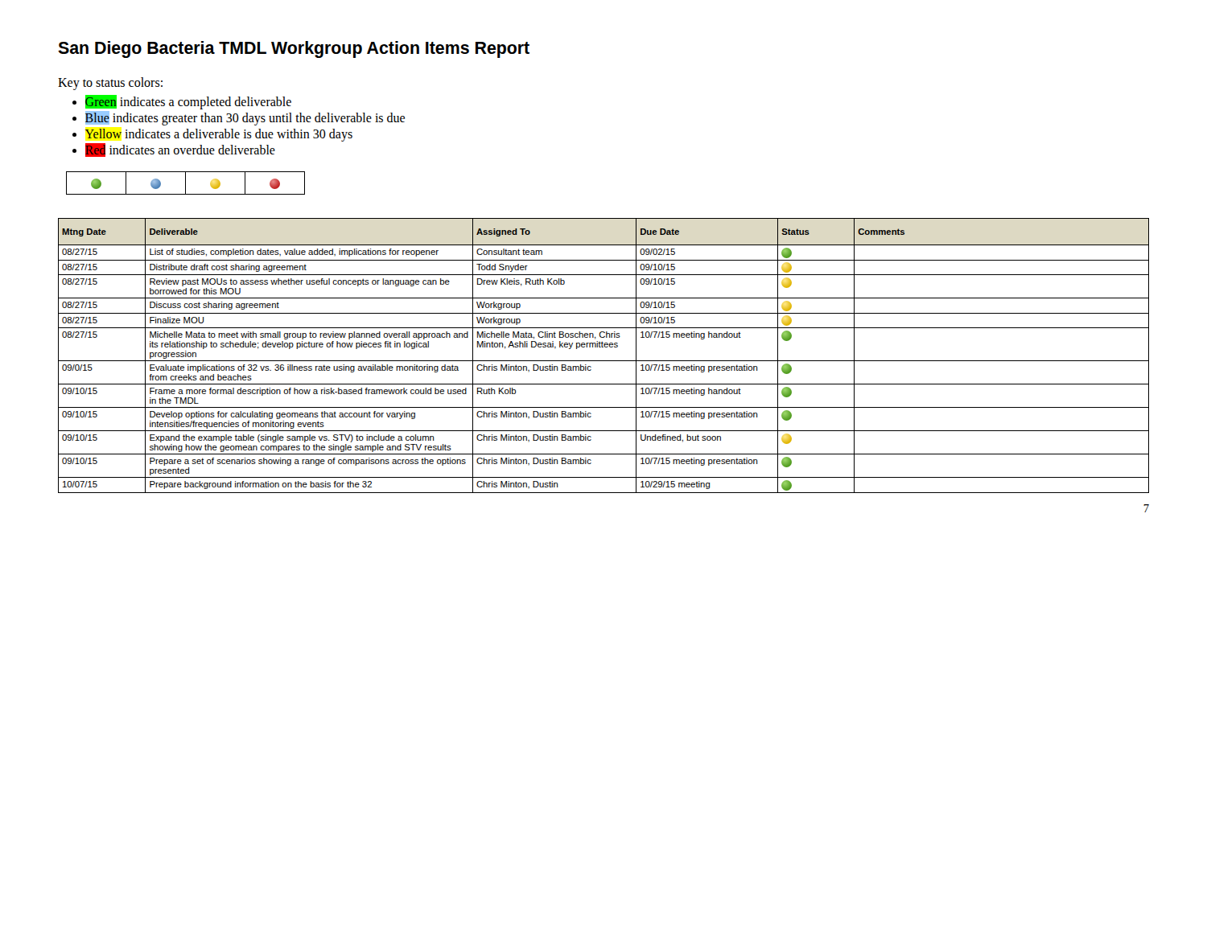San Diego Bacteria TMDL Workgroup Action Items Report
Key to status colors:
Green indicates a completed deliverable
Blue indicates greater than 30 days until the deliverable is due
Yellow indicates a deliverable is due within 30 days
Red indicates an overdue deliverable
| Mtng Date | Deliverable | Assigned To | Due Date | Status | Comments |
| --- | --- | --- | --- | --- | --- |
| 08/27/15 | List of studies, completion dates, value added, implications for reopener | Consultant team | 09/02/15 | | |
| 08/27/15 | Distribute draft cost sharing agreement | Todd Snyder | 09/10/15 | | |
| 08/27/15 | Review past MOUs to assess whether useful concepts or language can be borrowed for this MOU | Drew Kleis, Ruth Kolb | 09/10/15 | | |
| 08/27/15 | Discuss cost sharing agreement | Workgroup | 09/10/15 | | |
| 08/27/15 | Finalize MOU | Workgroup | 09/10/15 | | |
| 08/27/15 | Michelle Mata to meet with small group to review planned overall approach and its relationship to schedule; develop picture of how pieces fit in logical progression | Michelle Mata, Clint Boschen, Chris Minton, Ashli Desai, key permittees | 10/7/15 meeting handout | | |
| 09/0/15 | Evaluate implications of 32 vs. 36 illness rate using available monitoring data from creeks and beaches | Chris Minton, Dustin Bambic | 10/7/15 meeting presentation | | |
| 09/10/15 | Frame a more formal description of how a risk-based framework could be used in the TMDL | Ruth Kolb | 10/7/15 meeting handout | | |
| 09/10/15 | Develop options for calculating geomeans that account for varying intensities/frequencies of monitoring events | Chris Minton, Dustin Bambic | 10/7/15 meeting presentation | | |
| 09/10/15 | Expand the example table (single sample vs. STV) to include a column showing how the geomean compares to the single sample and STV results | Chris Minton, Dustin Bambic | Undefined, but soon | | |
| 09/10/15 | Prepare a set of scenarios showing a range of comparisons across the options presented | Chris Minton, Dustin Bambic | 10/7/15 meeting presentation | | |
| 10/07/15 | Prepare background information on the basis for the 32 | Chris Minton, Dustin | 10/29/15 meeting | | |
7